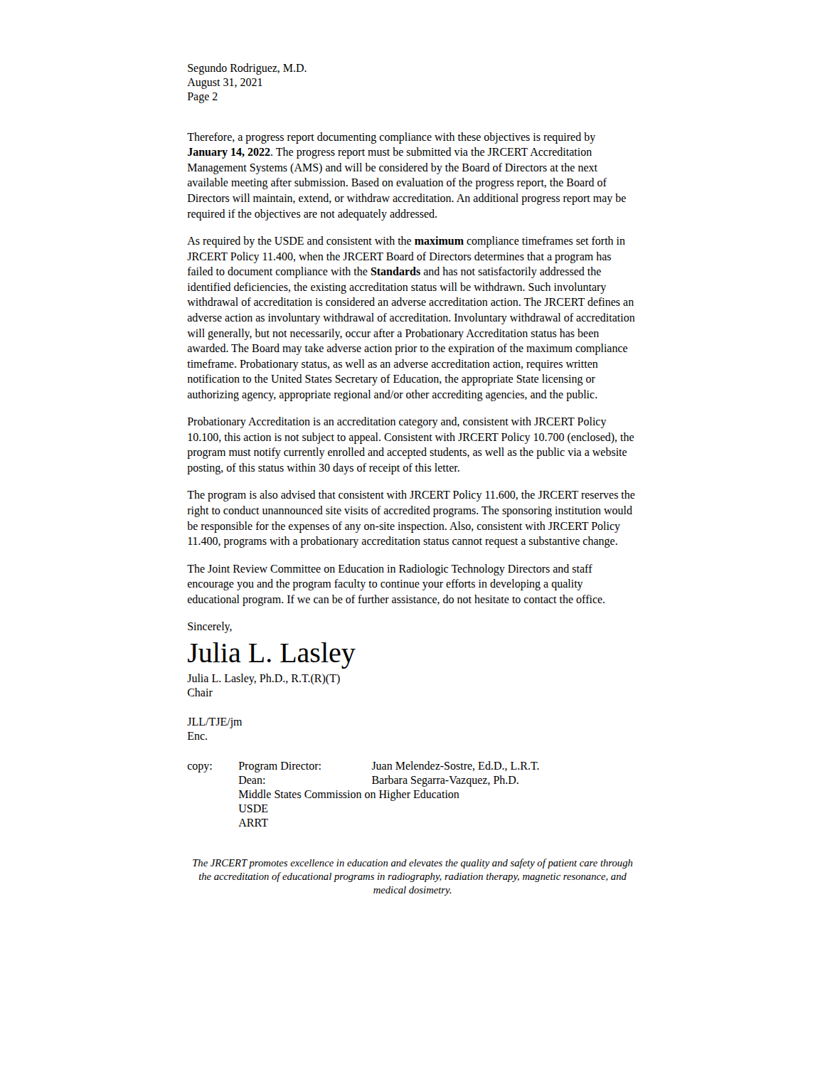Segundo Rodriguez, M.D.
August 31, 2021
Page 2
Therefore, a progress report documenting compliance with these objectives is required by January 14, 2022. The progress report must be submitted via the JRCERT Accreditation Management Systems (AMS) and will be considered by the Board of Directors at the next available meeting after submission. Based on evaluation of the progress report, the Board of Directors will maintain, extend, or withdraw accreditation. An additional progress report may be required if the objectives are not adequately addressed.
As required by the USDE and consistent with the maximum compliance timeframes set forth in JRCERT Policy 11.400, when the JRCERT Board of Directors determines that a program has failed to document compliance with the Standards and has not satisfactorily addressed the identified deficiencies, the existing accreditation status will be withdrawn. Such involuntary withdrawal of accreditation is considered an adverse accreditation action. The JRCERT defines an adverse action as involuntary withdrawal of accreditation. Involuntary withdrawal of accreditation will generally, but not necessarily, occur after a Probationary Accreditation status has been awarded. The Board may take adverse action prior to the expiration of the maximum compliance timeframe. Probationary status, as well as an adverse accreditation action, requires written notification to the United States Secretary of Education, the appropriate State licensing or authorizing agency, appropriate regional and/or other accrediting agencies, and the public.
Probationary Accreditation is an accreditation category and, consistent with JRCERT Policy 10.100, this action is not subject to appeal. Consistent with JRCERT Policy 10.700 (enclosed), the program must notify currently enrolled and accepted students, as well as the public via a website posting, of this status within 30 days of receipt of this letter.
The program is also advised that consistent with JRCERT Policy 11.600, the JRCERT reserves the right to conduct unannounced site visits of accredited programs. The sponsoring institution would be responsible for the expenses of any on-site inspection. Also, consistent with JRCERT Policy 11.400, programs with a probationary accreditation status cannot request a substantive change.
The Joint Review Committee on Education in Radiologic Technology Directors and staff encourage you and the program faculty to continue your efforts in developing a quality educational program. If we can be of further assistance, do not hesitate to contact the office.
Sincerely,
Julia L. Lasley
Julia L. Lasley, Ph.D., R.T.(R)(T)
Chair
JLL/TJE/jm
Enc.
| copy: | Program Director: | Juan Melendez-Sostre, Ed.D., L.R.T. |
| | Dean: | Barbara Segarra-Vazquez, Ph.D. |
| | Middle States Commission on Higher Education |
| | USDE |
| | ARRT |
The JRCERT promotes excellence in education and elevates the quality and safety of patient care through the accreditation of educational programs in radiography, radiation therapy, magnetic resonance, and medical dosimetry.